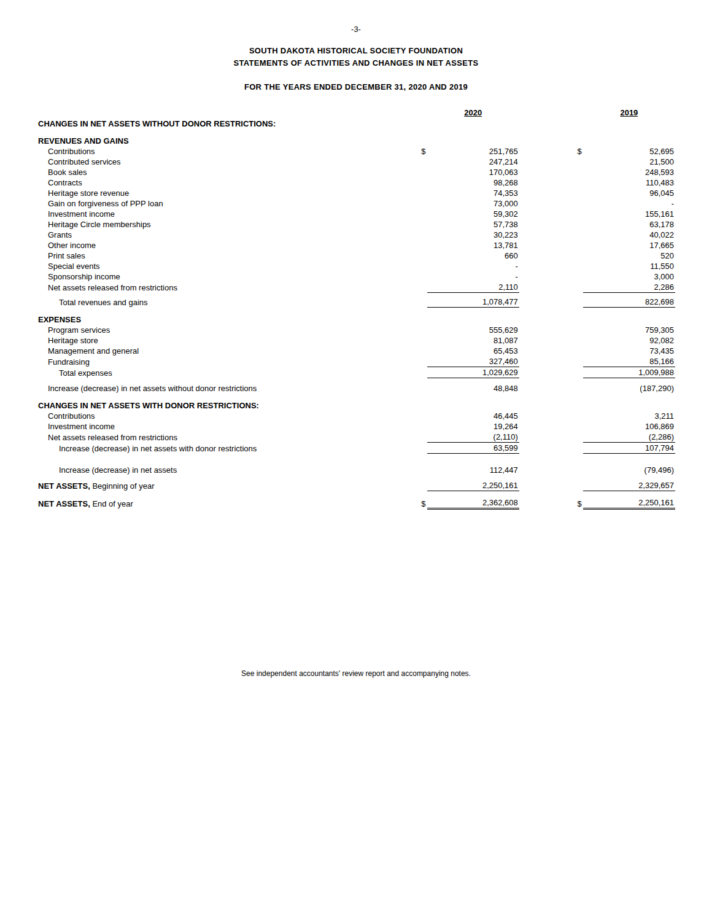-3-
SOUTH DAKOTA HISTORICAL SOCIETY FOUNDATION
STATEMENTS OF ACTIVITIES AND CHANGES IN NET ASSETS
FOR THE YEARS ENDED DECEMBER 31, 2020 AND 2019
| | | 2020 | | | 2019 |
| CHANGES IN NET ASSETS WITHOUT DONOR RESTRICTIONS: | | | | | |
| REVENUES AND GAINS | | | | | |
| Contributions | $ | 251,765 | | $ | 52,695 |
| Contributed services | | 247,214 | | | 21,500 |
| Book sales | | 170,063 | | | 248,593 |
| Contracts | | 98,268 | | | 110,483 |
| Heritage store revenue | | 74,353 | | | 96,045 |
| Gain on forgiveness of PPP loan | | 73,000 | | | - |
| Investment income | | 59,302 | | | 155,161 |
| Heritage Circle memberships | | 57,738 | | | 63,178 |
| Grants | | 30,223 | | | 40,022 |
| Other income | | 13,781 | | | 17,665 |
| Print sales | | 660 | | | 520 |
| Special events | | - | | | 11,550 |
| Sponsorship income | | - | | | 3,000 |
| Net assets released from restrictions | | 2,110 | | | 2,286 |
| Total revenues and gains | | 1,078,477 | | | 822,698 |
| EXPENSES | | | | | |
| Program services | | 555,629 | | | 759,305 |
| Heritage store | | 81,087 | | | 92,082 |
| Management and general | | 65,453 | | | 73,435 |
| Fundraising | | 327,460 | | | 85,166 |
| Total expenses | | 1,029,629 | | | 1,009,988 |
| Increase (decrease) in net assets without donor restrictions | | 48,848 | | | (187,290) |
| CHANGES IN NET ASSETS WITH DONOR RESTRICTIONS: | | | | | |
| Contributions | | 46,445 | | | 3,211 |
| Investment income | | 19,264 | | | 106,869 |
| Net assets released from restrictions | | (2,110) | | | (2,286) |
| Increase (decrease) in net assets with donor restrictions | | 63,599 | | | 107,794 |
| Increase (decrease) in net assets | | 112,447 | | | (79,496) |
| NET ASSETS, Beginning of year | | 2,250,161 | | | 2,329,657 |
| NET ASSETS, End of year | $ | 2,362,608 | | $ | 2,250,161 |
See independent accountants' review report and accompanying notes.